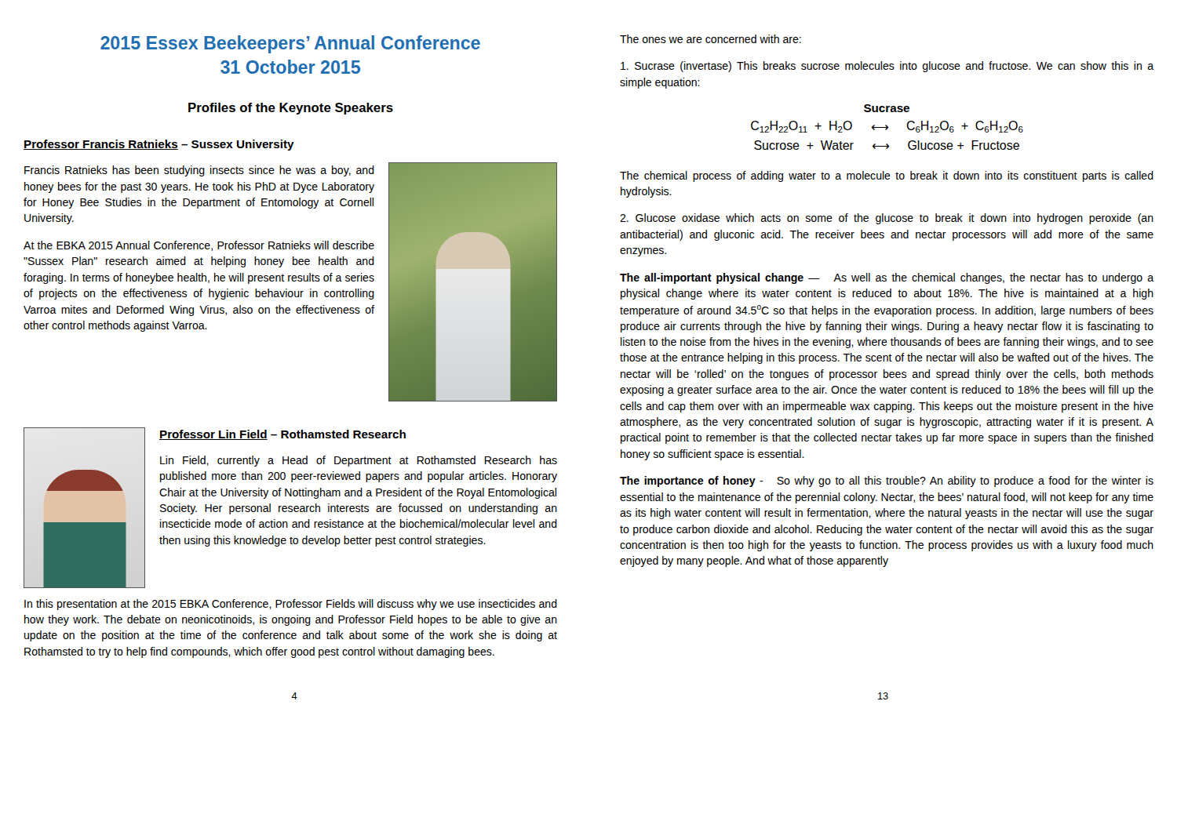2015 Essex Beekeepers’ Annual Conference
31 October 2015
Profiles of the Keynote Speakers
Professor Francis Ratnieks – Sussex University
Francis Ratnieks has been studying insects since he was a boy, and honey bees for the past 30 years. He took his PhD at Dyce Laboratory for Honey Bee Studies in the Department of Entomology at Cornell University.
At the EBKA 2015 Annual Conference, Professor Ratnieks will describe "Sussex Plan" research aimed at helping honey bee health and foraging. In terms of honeybee health, he will present results of a series of projects on the effectiveness of hygienic behaviour in controlling Varroa mites and Deformed Wing Virus, also on the effectiveness of other control methods against Varroa.
Professor Lin Field – Rothamsted Research
Lin Field, currently a Head of Department at Rothamsted Research has published more than 200 peer-reviewed papers and popular articles. Honorary Chair at the University of Nottingham and a President of the Royal Entomological Society. Her personal research interests are focussed on understanding an insecticide mode of action and resistance at the biochemical/molecular level and then using this knowledge to develop better pest control strategies.
In this presentation at the 2015 EBKA Conference, Professor Fields will discuss why we use insecticides and how they work. The debate on neonicotinoids, is ongoing and Professor Field hopes to be able to give an update on the position at the time of the conference and talk about some of the work she is doing at Rothamsted to try to help find compounds, which offer good pest control without damaging bees.
4
The ones we are concerned with are:
1. Sucrase (invertase) This breaks sucrose molecules into glucose and fructose. We can show this in a simple equation:
Sucrase
C12H22O11 + H2O ⟷ C6H12O6 + C6H12O6
Sucrose + Water ⟷ Glucose + Fructose
The chemical process of adding water to a molecule to break it down into its constituent parts is called hydrolysis.
2. Glucose oxidase which acts on some of the glucose to break it down into hydrogen peroxide (an antibacterial) and gluconic acid. The receiver bees and nectar processors will add more of the same enzymes.
The all-important physical change — As well as the chemical changes, the nectar has to undergo a physical change where its water content is reduced to about 18%. The hive is maintained at a high temperature of around 34.5oC so that helps in the evaporation process. In addition, large numbers of bees produce air currents through the hive by fanning their wings. During a heavy nectar flow it is fascinating to listen to the noise from the hives in the evening, where thousands of bees are fanning their wings, and to see those at the entrance helping in this process. The scent of the nectar will also be wafted out of the hives. The nectar will be ‘rolled’ on the tongues of processor bees and spread thinly over the cells, both methods exposing a greater surface area to the air. Once the water content is reduced to 18% the bees will fill up the cells and cap them over with an impermeable wax capping. This keeps out the moisture present in the hive atmosphere, as the very concentrated solution of sugar is hygroscopic, attracting water if it is present. A practical point to remember is that the collected nectar takes up far more space in supers than the finished honey so sufficient space is essential.
The importance of honey - So why go to all this trouble? An ability to produce a food for the winter is essential to the maintenance of the perennial colony. Nectar, the bees’ natural food, will not keep for any time as its high water content will result in fermentation, where the natural yeasts in the nectar will use the sugar to produce carbon dioxide and alcohol. Reducing the water content of the nectar will avoid this as the sugar concentration is then too high for the yeasts to function. The process provides us with a luxury food much enjoyed by many people. And what of those apparently
13